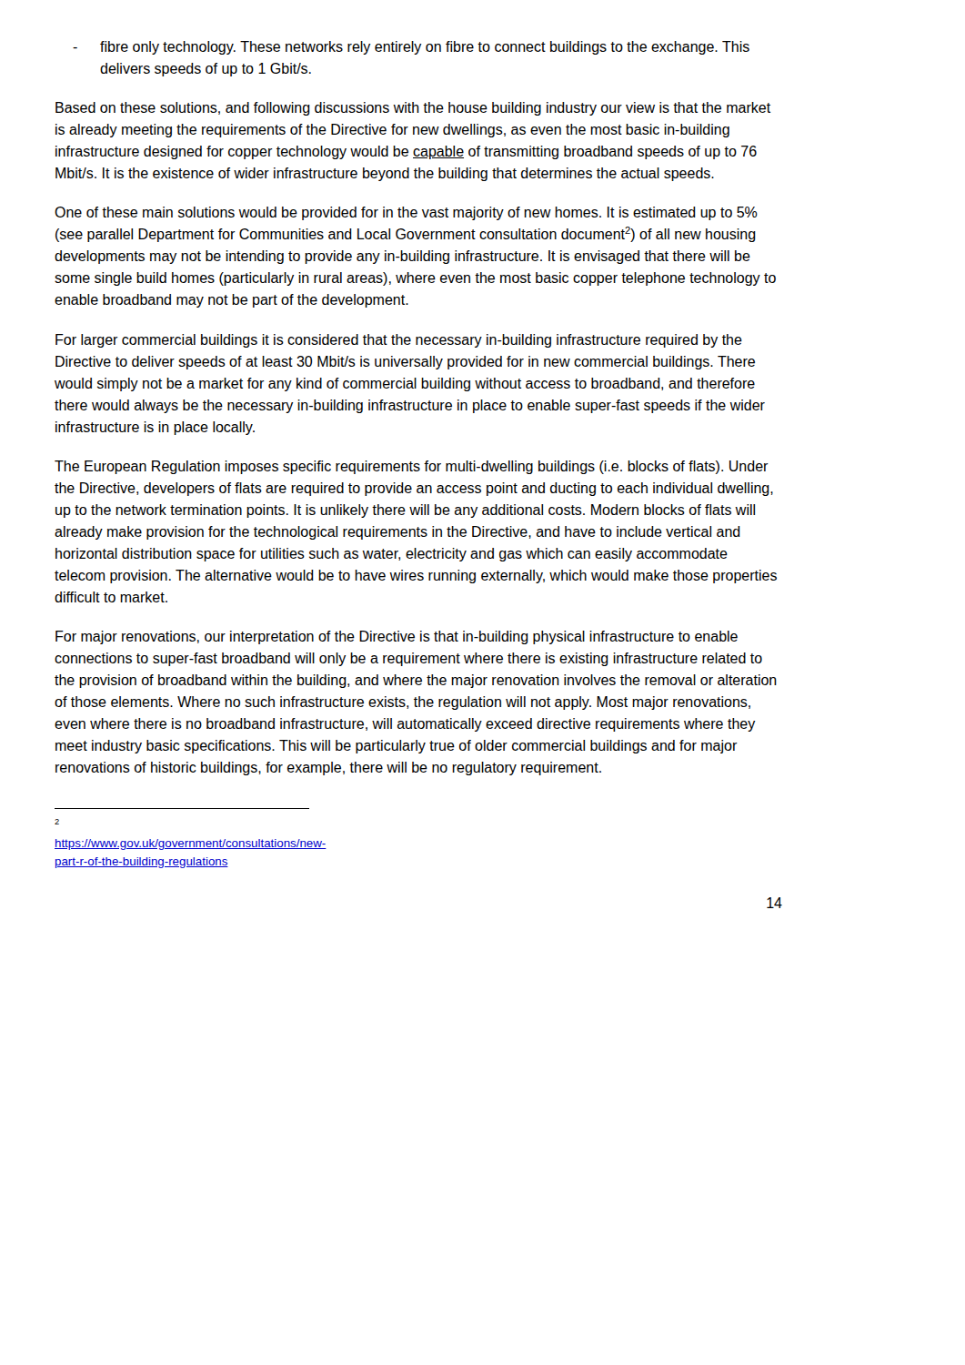-
fibre only technology. These networks rely entirely on fibre to connect buildings to the exchange. This delivers speeds of up to 1 Gbit/s.
Based on these solutions, and following discussions with the house building industry our view is that the market is already meeting the requirements of the Directive for new dwellings, as even the most basic in-building infrastructure designed for copper technology would be capable of transmitting broadband speeds of up to 76 Mbit/s. It is the existence of wider infrastructure beyond the building that determines the actual speeds.
One of these main solutions would be provided for in the vast majority of new homes. It is estimated up to 5% (see parallel Department for Communities and Local Government consultation document2) of all new housing developments may not be intending to provide any in-building infrastructure. It is envisaged that there will be some single build homes (particularly in rural areas), where even the most basic copper telephone technology to enable broadband may not be part of the development.
For larger commercial buildings it is considered that the necessary in-building infrastructure required by the Directive to deliver speeds of at least 30 Mbit/s is universally provided for in new commercial buildings. There would simply not be a market for any kind of commercial building without access to broadband, and therefore there would always be the necessary in-building infrastructure in place to enable super-fast speeds if the wider infrastructure is in place locally.
The European Regulation imposes specific requirements for multi-dwelling buildings (i.e. blocks of flats). Under the Directive, developers of flats are required to provide an access point and ducting to each individual dwelling, up to the network termination points. It is unlikely there will be any additional costs. Modern blocks of flats will already make provision for the technological requirements in the Directive, and have to include vertical and horizontal distribution space for utilities such as water, electricity and gas which can easily accommodate telecom provision. The alternative would be to have wires running externally, which would make those properties difficult to market.
For major renovations, our interpretation of the Directive is that in-building physical infrastructure to enable connections to super-fast broadband will only be a requirement where there is existing infrastructure related to the provision of broadband within the building, and where the major renovation involves the removal or alteration of those elements. Where no such infrastructure exists, the regulation will not apply. Most major renovations, even where there is no broadband infrastructure, will automatically exceed directive requirements where they meet industry basic specifications. This will be particularly true of older commercial buildings and for major renovations of historic buildings, for example, there will be no regulatory requirement.
2 https://www.gov.uk/government/consultations/new-part-r-of-the-building-regulations
14